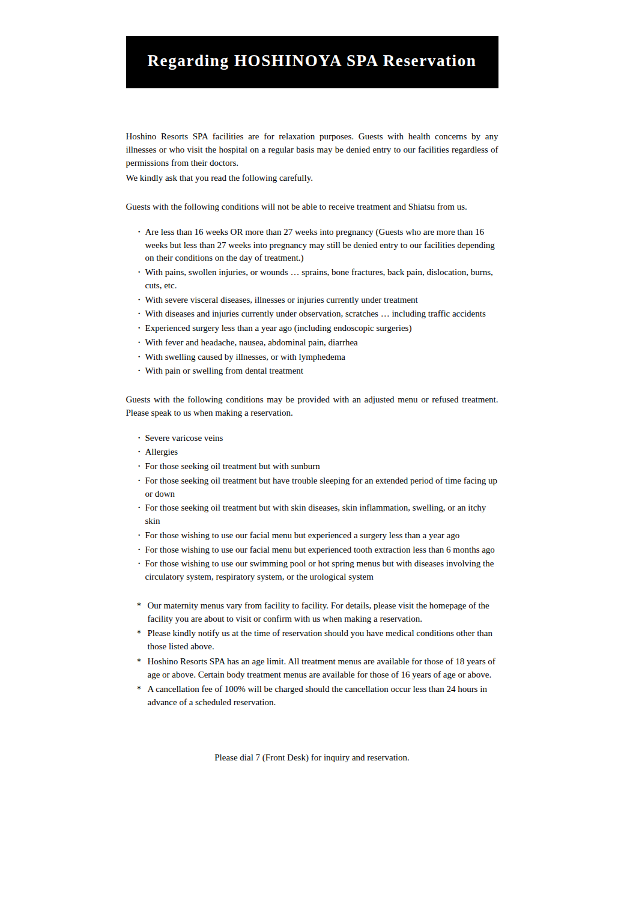Regarding HOSHINOYA SPA Reservation
Hoshino Resorts SPA facilities are for relaxation purposes. Guests with health concerns by any illnesses or who visit the hospital on a regular basis may be denied entry to our facilities regardless of permissions from their doctors.
We kindly ask that you read the following carefully.
Guests with the following conditions will not be able to receive treatment and Shiatsu from us.
Are less than 16 weeks OR more than 27 weeks into pregnancy (Guests who are more than 16 weeks but less than 27 weeks into pregnancy may still be denied entry to our facilities depending on their conditions on the day of treatment.)
With pains, swollen injuries, or wounds … sprains, bone fractures, back pain, dislocation, burns, cuts, etc.
With severe visceral diseases, illnesses or injuries currently under treatment
With diseases and injuries currently under observation, scratches … including traffic accidents
Experienced surgery less than a year ago (including endoscopic surgeries)
With fever and headache, nausea, abdominal pain, diarrhea
With swelling caused by illnesses, or with lymphedema
With pain or swelling from dental treatment
Guests with the following conditions may be provided with an adjusted menu or refused treatment. Please speak to us when making a reservation.
Severe varicose veins
Allergies
For those seeking oil treatment but with sunburn
For those seeking oil treatment but have trouble sleeping for an extended period of time facing up or down
For those seeking oil treatment but with skin diseases, skin inflammation, swelling, or an itchy skin
For those wishing to use our facial menu but experienced a surgery less than a year ago
For those wishing to use our facial menu but experienced tooth extraction less than 6 months ago
For those wishing to use our swimming pool or hot spring menus but with diseases involving the circulatory system, respiratory system, or the urological system
Our maternity menus vary from facility to facility. For details, please visit the homepage of the facility you are about to visit or confirm with us when making a reservation.
Please kindly notify us at the time of reservation should you have medical conditions other than those listed above.
Hoshino Resorts SPA has an age limit. All treatment menus are available for those of 18 years of age or above. Certain body treatment menus are available for those of 16 years of age or above.
A cancellation fee of 100% will be charged should the cancellation occur less than 24 hours in advance of a scheduled reservation.
Please dial 7 (Front Desk) for inquiry and reservation.